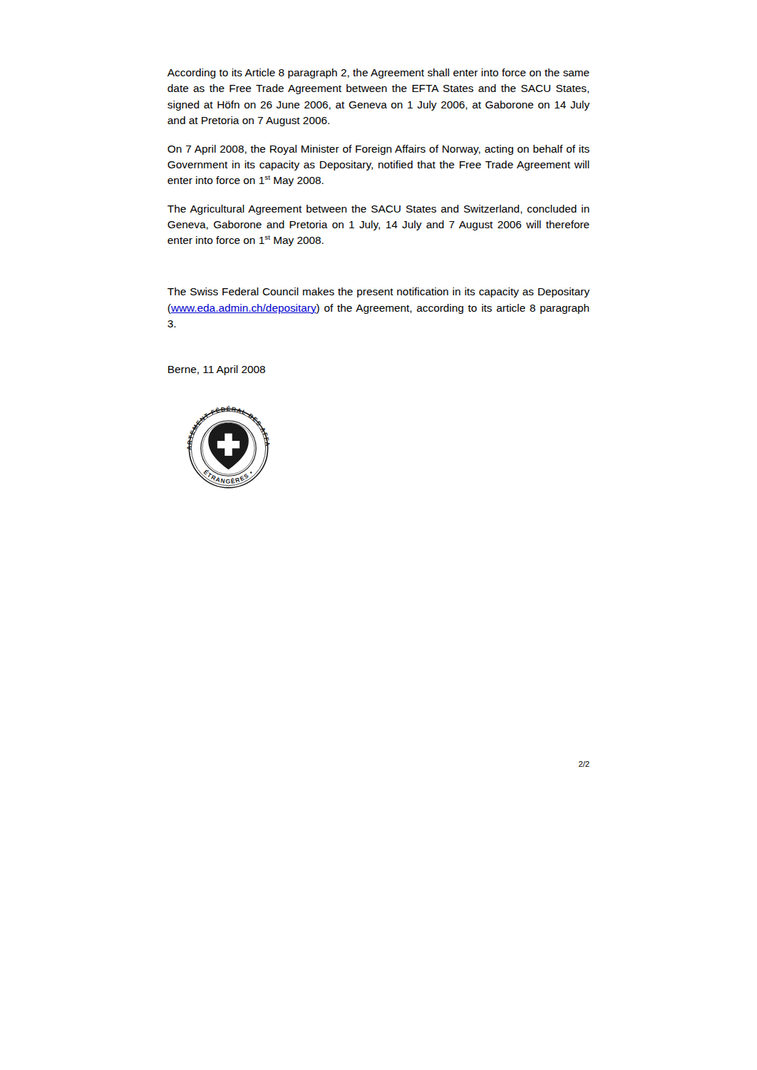According to its Article 8 paragraph 2, the Agreement shall enter into force on the same date as the Free Trade Agreement between the EFTA States and the SACU States, signed at Höfn on 26 June 2006, at Geneva on 1 July 2006, at Gaborone on 14 July and at Pretoria on 7 August 2006.
On 7 April 2008, the Royal Minister of Foreign Affairs of Norway, acting on behalf of its Government in its capacity as Depositary, notified that the Free Trade Agreement will enter into force on 1st May 2008.
The Agricultural Agreement between the SACU States and Switzerland, concluded in Geneva, Gaborone and Pretoria on 1 July, 14 July and 7 August 2006 will therefore enter into force on 1st May 2008.
The Swiss Federal Council makes the present notification in its capacity as Depositary (www.eda.admin.ch/depositary) of the Agreement, according to its article 8 paragraph 3.
Berne, 11 April 2008
DÉPARTEMENT FÉDÉRAL DES AFFAIRES ÉTRANGÈRES •
2/2